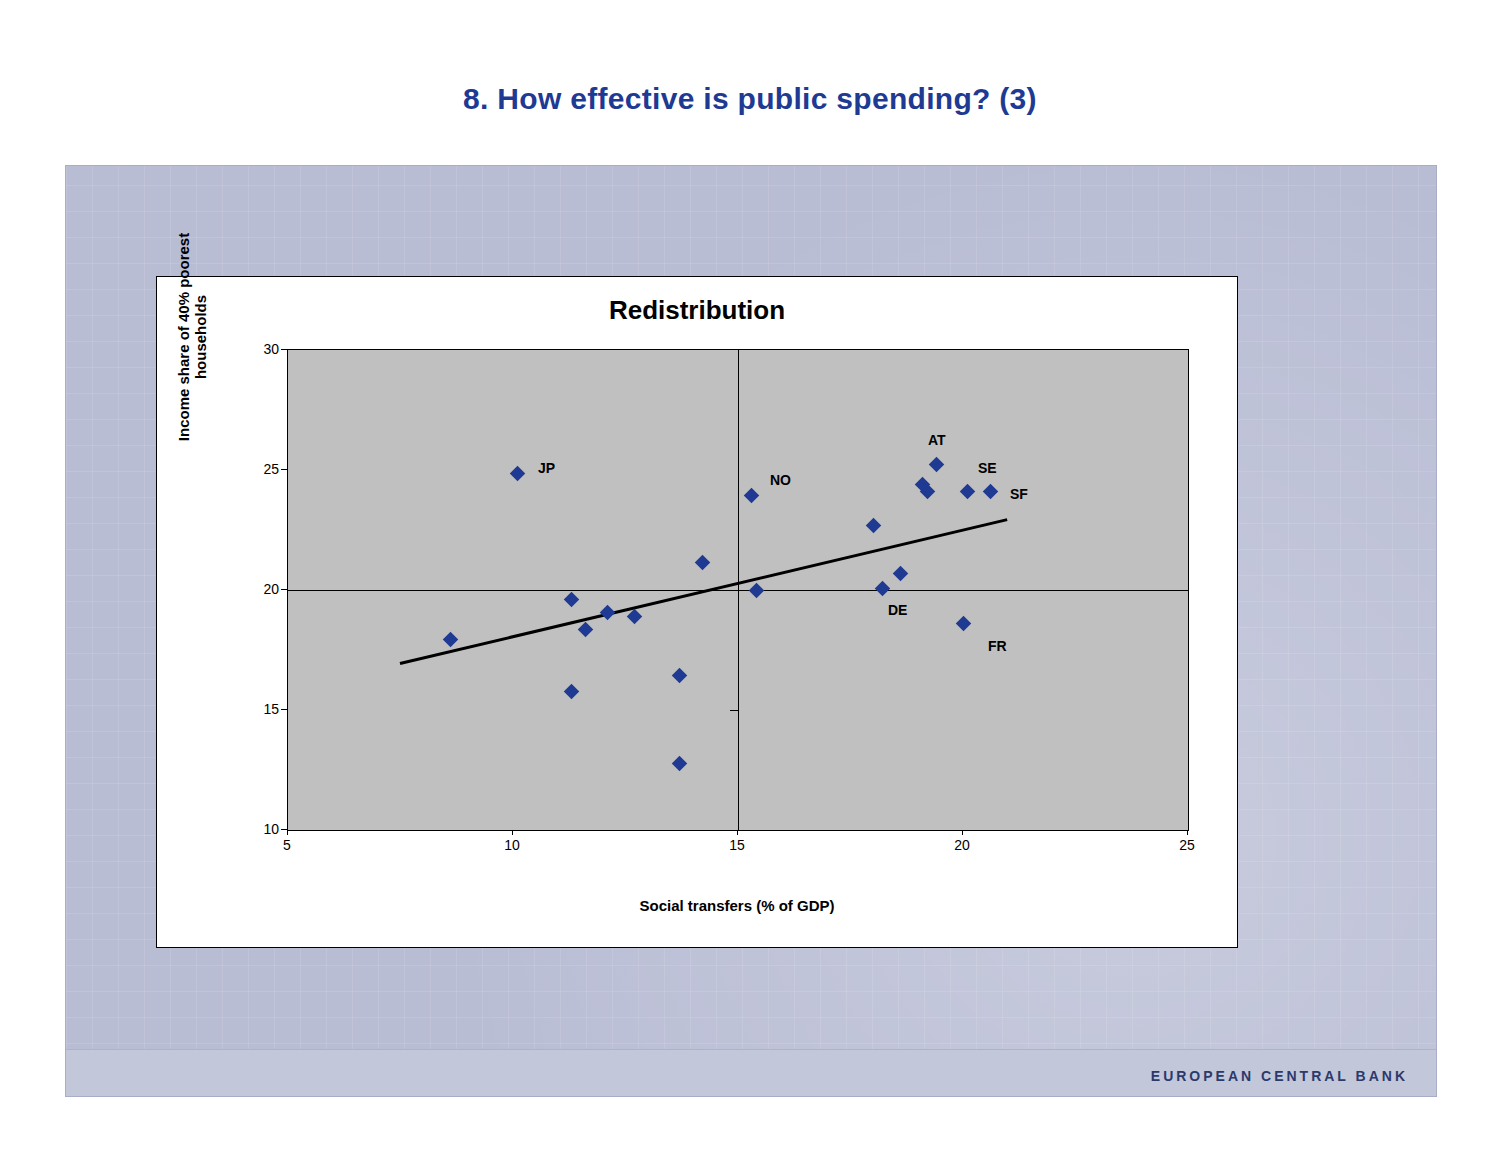8. How effective is public spending? (3)
Redistribution
Income share of 40% poorest households
30
25
20
15
10
5
10
15
20
25
Social transfers (% of GDP)
JP
NO
AT
SE
SF
DE
FR
EUROPEAN CENTRAL BANK